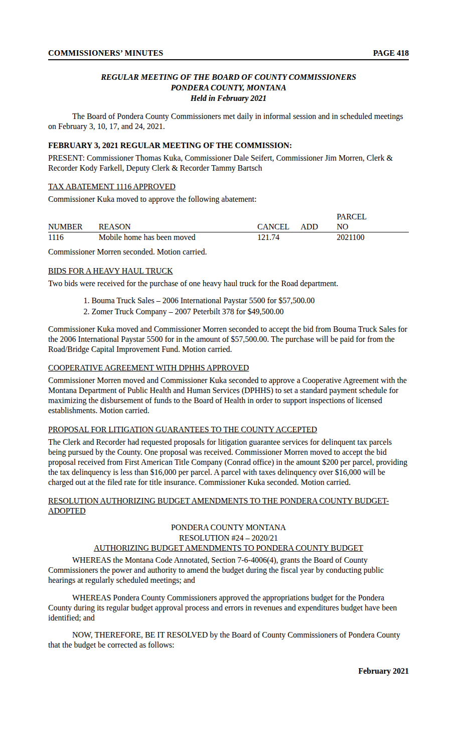COMMISSIONERS’ MINUTES PAGE 418
REGULAR MEETING OF THE BOARD OF COUNTY COMMISSIONERS PONDERA COUNTY, MONTANA Held in February 2021
The Board of Pondera County Commissioners met daily in informal session and in scheduled meetings on February 3, 10, 17, and 24, 2021.
FEBRUARY 3, 2021 REGULAR MEETING OF THE COMMISSION:
PRESENT: Commissioner Thomas Kuka, Commissioner Dale Seifert, Commissioner Jim Morren, Clerk & Recorder Kody Farkell, Deputy Clerk & Recorder Tammy Bartsch
TAX ABATEMENT 1116 APPROVED
Commissioner Kuka moved to approve the following abatement:
| NUMBER | REASON | CANCEL | ADD | PARCEL NO |
| --- | --- | --- | --- | --- |
| 1116 | Mobile home has been moved | 121.74 | | 2021100 |
Commissioner Morren seconded. Motion carried.
BIDS FOR A HEAVY HAUL TRUCK
Two bids were received for the purchase of one heavy haul truck for the Road department.
Bouma Truck Sales – 2006 International Paystar 5500 for $57,500.00
Zomer Truck Company – 2007 Peterbilt 378 for $49,500.00
Commissioner Kuka moved and Commissioner Morren seconded to accept the bid from Bouma Truck Sales for the 2006 International Paystar 5500 for in the amount of $57,500.00. The purchase will be paid for from the Road/Bridge Capital Improvement Fund. Motion carried.
COOPERATIVE AGREEMENT WITH DPHHS APPROVED
Commissioner Morren moved and Commissioner Kuka seconded to approve a Cooperative Agreement with the Montana Department of Public Health and Human Services (DPHHS) to set a standard payment schedule for maximizing the disbursement of funds to the Board of Health in order to support inspections of licensed establishments. Motion carried.
PROPOSAL FOR LITIGATION GUARANTEES TO THE COUNTY ACCEPTED
The Clerk and Recorder had requested proposals for litigation guarantee services for delinquent tax parcels being pursued by the County. One proposal was received. Commissioner Morren moved to accept the bid proposal received from First American Title Company (Conrad office) in the amount $200 per parcel, providing the tax delinquency is less than $16,000 per parcel. A parcel with taxes delinquency over $16,000 will be charged out at the filed rate for title insurance. Commissioner Kuka seconded. Motion carried.
RESOLUTION AUTHORIZING BUDGET AMENDMENTS TO THE PONDERA COUNTY BUDGET-ADOPTED
PONDERA COUNTY MONTANA
RESOLUTION #24 – 2020/21
AUTHORIZING BUDGET AMENDMENTS TO PONDERA COUNTY BUDGET
WHEREAS the Montana Code Annotated, Section 7-6-4006(4), grants the Board of County Commissioners the power and authority to amend the budget during the fiscal year by conducting public hearings at regularly scheduled meetings; and
WHEREAS Pondera County Commissioners approved the appropriations budget for the Pondera County during its regular budget approval process and errors in revenues and expenditures budget have been identified; and
NOW, THEREFORE, BE IT RESOLVED by the Board of County Commissioners of Pondera County that the budget be corrected as follows:
February 2021